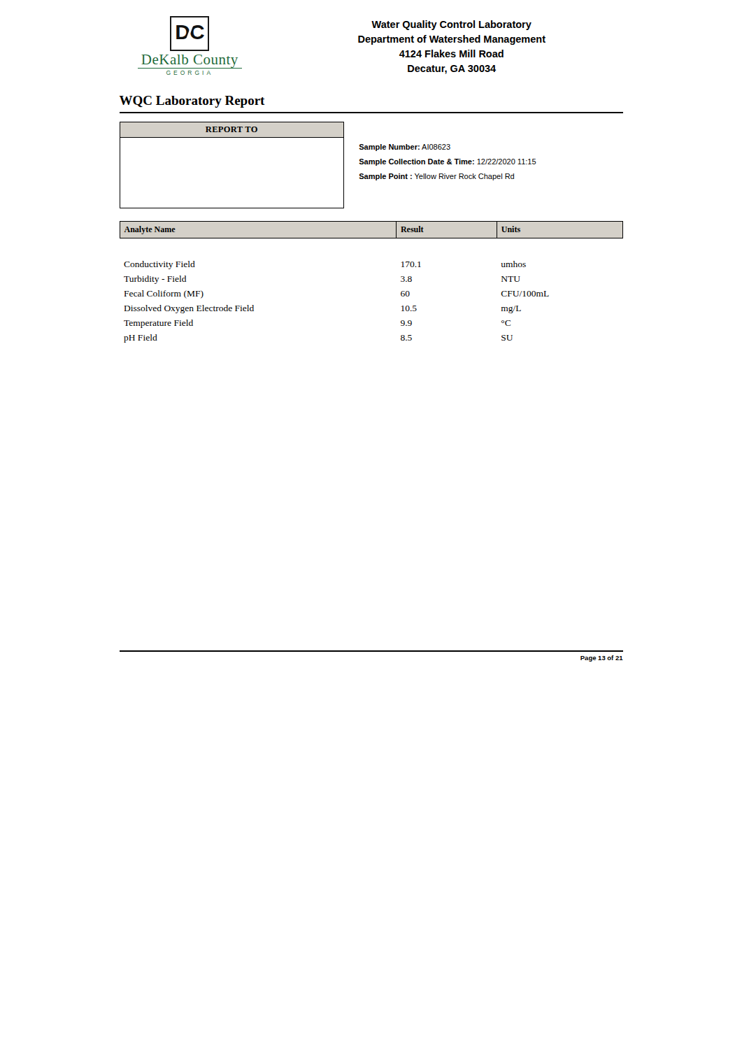DC
DeKalb County
GEORGIA
Water Quality Control Laboratory
Department of Watershed Management
4124 Flakes Mill Road
Decatur, GA 30034
WQC Laboratory Report
REPORT TO
Sample Number: AI08623
Sample Collection Date & Time: 12/22/2020 11:15
Sample Point : Yellow River Rock Chapel Rd
| Analyte Name | Result | Units |
| --- | --- | --- |
| Conductivity Field | 170.1 | umhos |
| Turbidity - Field | 3.8 | NTU |
| Fecal Coliform (MF) | 60 | CFU/100mL |
| Dissolved Oxygen Electrode Field | 10.5 | mg/L |
| Temperature Field | 9.9 | °C |
| pH Field | 8.5 | SU |
Page 13 of 21